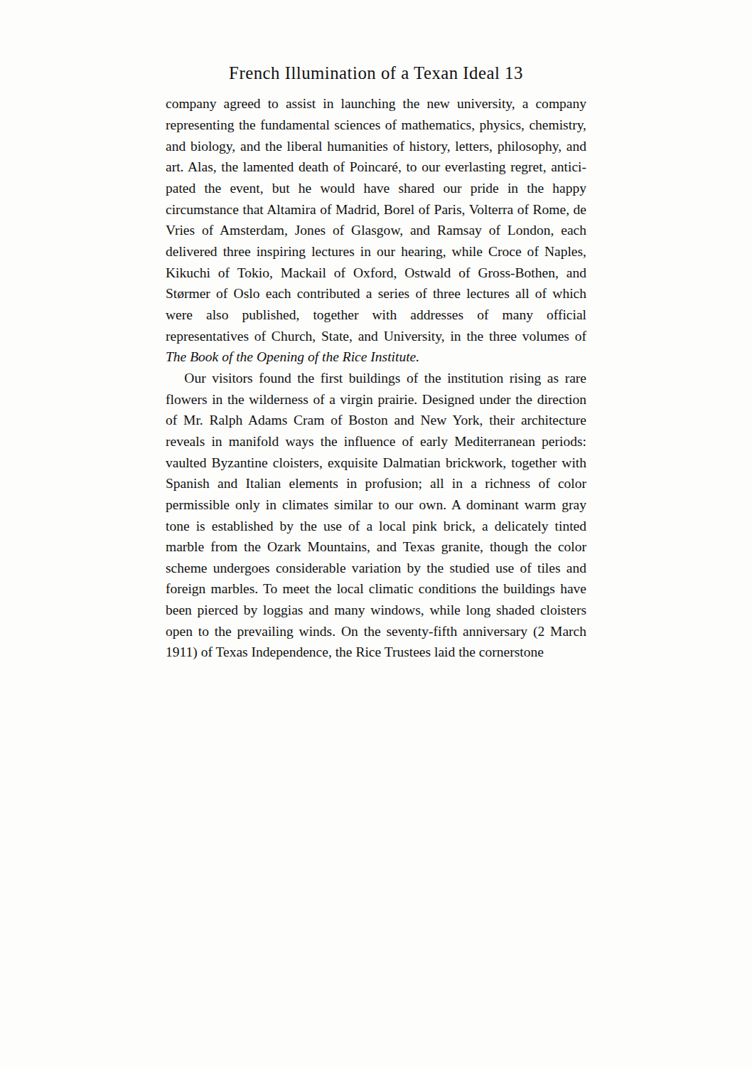French Illumination of a Texan Ideal 13
company agreed to assist in launching the new university, a company representing the fundamental sciences of mathe­matics, physics, chemistry, and biology, and the liberal hu­manities of history, letters, philosophy, and art. Alas, the lamented death of Poincaré, to our everlasting regret, antici­pated the event, but he would have shared our pride in the happy circumstance that Altamira of Madrid, Borel of Paris, Volterra of Rome, de Vries of Amsterdam, Jones of Glasgow, and Ramsay of London, each delivered three inspiring lectures in our hearing, while Croce of Naples, Kikuchi of Tokio, Mackail of Oxford, Ostwald of Gross-Bothen, and Størmer of Oslo each contributed a series of three lectures all of which were also published, together with addresses of many official representatives of Church, State, and University, in the three volumes of The Book of the Opening of the Rice Institute.
Our visitors found the first buildings of the institution rising as rare flowers in the wilderness of a virgin prairie. Designed under the direction of Mr. Ralph Adams Cram of Boston and New York, their architecture reveals in mani­fold ways the influence of early Mediterranean periods: vaulted Byzantine cloisters, exquisite Dalmatian brickwork, together with Spanish and Italian elements in profusion; all in a richness of color permissible only in climates similar to our own. A dominant warm gray tone is established by the use of a local pink brick, a delicately tinted marble from the Ozark Mountains, and Texas granite, though the color scheme undergoes considerable variation by the studied use of tiles and foreign marbles. To meet the local climatic con­ditions the buildings have been pierced by loggias and many windows, while long shaded cloisters open to the prevailing winds. On the seventy-fifth anniversary (2 March 1911) of Texas Independence, the Rice Trustees laid the cornerstone